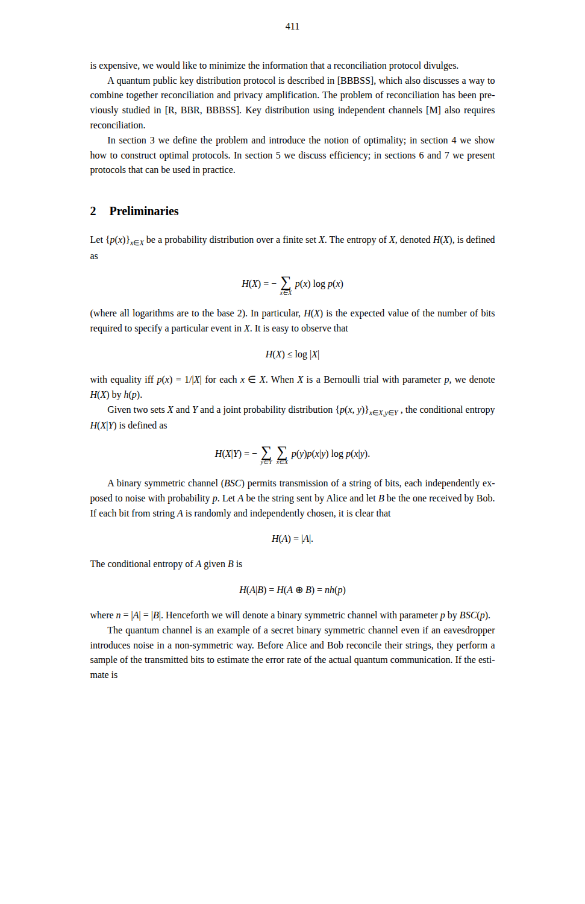411
is expensive, we would like to minimize the information that a reconciliation protocol divulges.
A quantum public key distribution protocol is described in [BBBSS], which also discusses a way to combine together reconciliation and privacy amplification. The problem of reconciliation has been previously studied in [R, BBR, BBBSS]. Key distribution using independent channels [M] also requires reconciliation.
In section 3 we define the problem and introduce the notion of optimality; in section 4 we show how to construct optimal protocols. In section 5 we discuss efficiency; in sections 6 and 7 we present protocols that can be used in practice.
2 Preliminaries
Let {p(x)}x∈X be a probability distribution over a finite set X. The entropy of X, denoted H(X), is defined as
H(X) = − ∑x∈X p(x) log p(x)
(where all logarithms are to the base 2). In particular, H(X) is the expected value of the number of bits required to specify a particular event in X. It is easy to observe that
H(X) ≤ log |X|
with equality iff p(x) = 1/|X| for each x ∈ X. When X is a Bernoulli trial with parameter p, we denote H(X) by h(p).
Given two sets X and Y and a joint probability distribution {p(x, y)}x∈X,y∈Y , the conditional entropy H(X|Y) is defined as
H(X|Y) = − ∑y∈Y ∑x∈X p(y)p(x|y) log p(x|y).
A binary symmetric channel (BSC) permits transmission of a string of bits, each independently exposed to noise with probability p. Let A be the string sent by Alice and let B be the one received by Bob. If each bit from string A is randomly and independently chosen, it is clear that
H(A) = |A|.
The conditional entropy of A given B is
H(A|B) = H(A ⊕ B) = nh(p)
where n = |A| = |B|. Henceforth we will denote a binary symmetric channel with parameter p by BSC(p).
The quantum channel is an example of a secret binary symmetric channel even if an eavesdropper introduces noise in a non-symmetric way. Before Alice and Bob reconcile their strings, they perform a sample of the transmitted bits to estimate the error rate of the actual quantum communication. If the estimate is